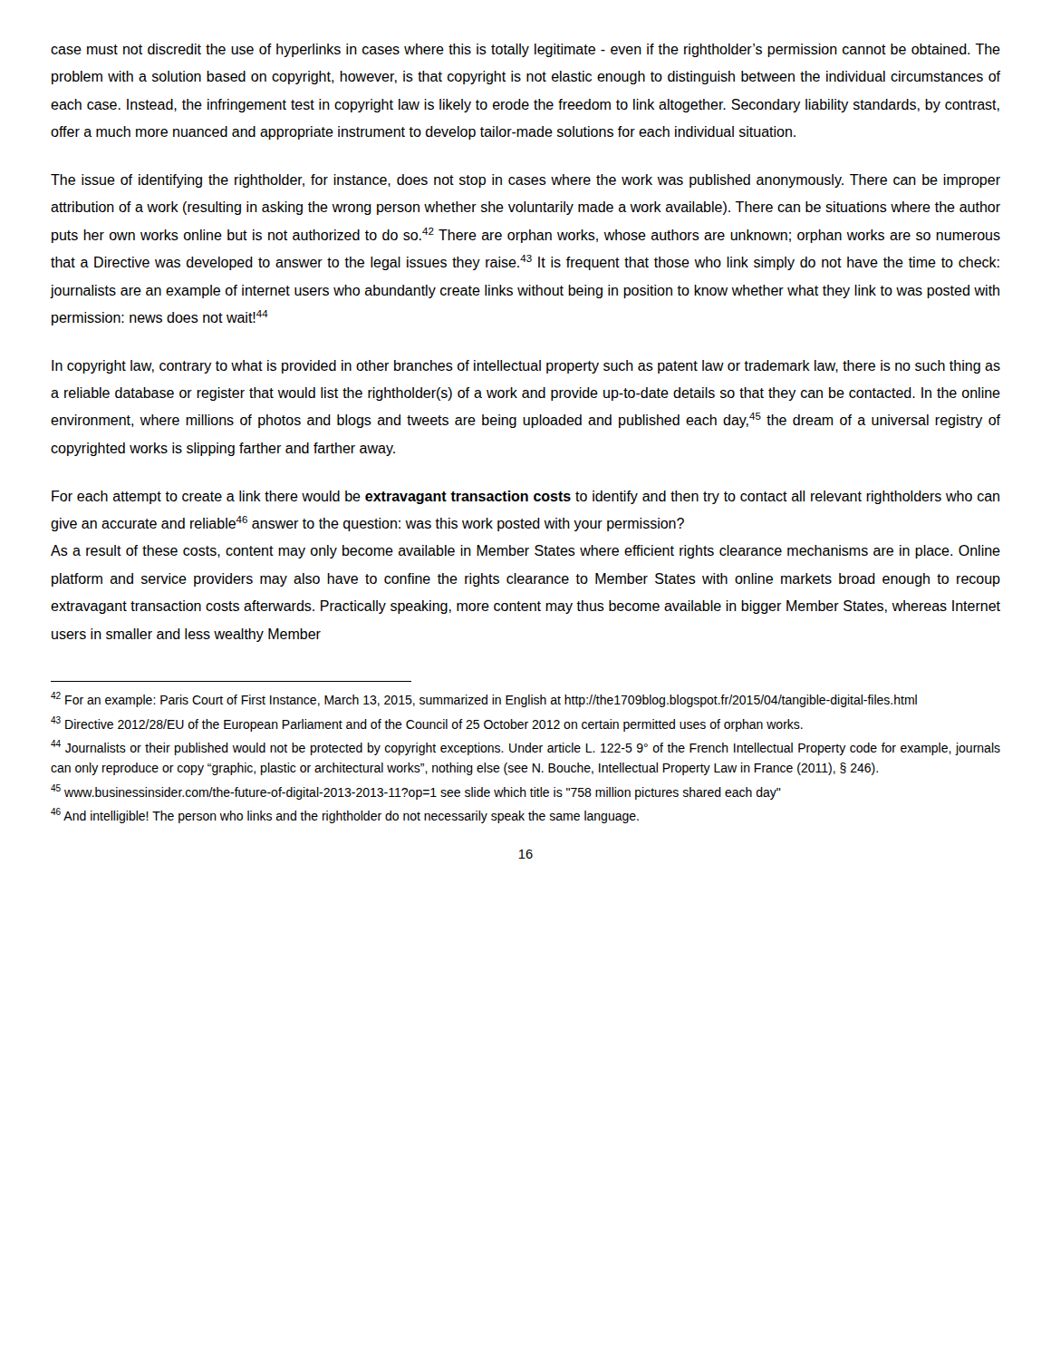case must not discredit the use of hyperlinks in cases where this is totally legitimate - even if the rightholder’s permission cannot be obtained. The problem with a solution based on copyright, however, is that copyright is not elastic enough to distinguish between the individual circumstances of each case. Instead, the infringement test in copyright law is likely to erode the freedom to link altogether. Secondary liability standards, by contrast, offer a much more nuanced and appropriate instrument to develop tailor-made solutions for each individual situation.
The issue of identifying the rightholder, for instance, does not stop in cases where the work was published anonymously. There can be improper attribution of a work (resulting in asking the wrong person whether she voluntarily made a work available). There can be situations where the author puts her own works online but is not authorized to do so.42 There are orphan works, whose authors are unknown; orphan works are so numerous that a Directive was developed to answer to the legal issues they raise.43 It is frequent that those who link simply do not have the time to check: journalists are an example of internet users who abundantly create links without being in position to know whether what they link to was posted with permission: news does not wait!44
In copyright law, contrary to what is provided in other branches of intellectual property such as patent law or trademark law, there is no such thing as a reliable database or register that would list the rightholder(s) of a work and provide up-to-date details so that they can be contacted. In the online environment, where millions of photos and blogs and tweets are being uploaded and published each day,45 the dream of a universal registry of copyrighted works is slipping farther and farther away.
For each attempt to create a link there would be extravagant transaction costs to identify and then try to contact all relevant rightholders who can give an accurate and reliable46 answer to the question: was this work posted with your permission?
As a result of these costs, content may only become available in Member States where efficient rights clearance mechanisms are in place. Online platform and service providers may also have to confine the rights clearance to Member States with online markets broad enough to recoup extravagant transaction costs afterwards. Practically speaking, more content may thus become available in bigger Member States, whereas Internet users in smaller and less wealthy Member
42 For an example: Paris Court of First Instance, March 13, 2015, summarized in English at http://the1709blog.blogspot.fr/2015/04/tangible-digital-files.html
43 Directive 2012/28/EU of the European Parliament and of the Council of 25 October 2012 on certain permitted uses of orphan works.
44 Journalists or their published would not be protected by copyright exceptions. Under article L. 122-5 9° of the French Intellectual Property code for example, journals can only reproduce or copy “graphic, plastic or architectural works”, nothing else (see N. Bouche, Intellectual Property Law in France (2011), § 246).
45 www.businessinsider.com/the-future-of-digital-2013-2013-11?op=1 see slide which title is "758 million pictures shared each day"
46 And intelligible! The person who links and the rightholder do not necessarily speak the same language.
16